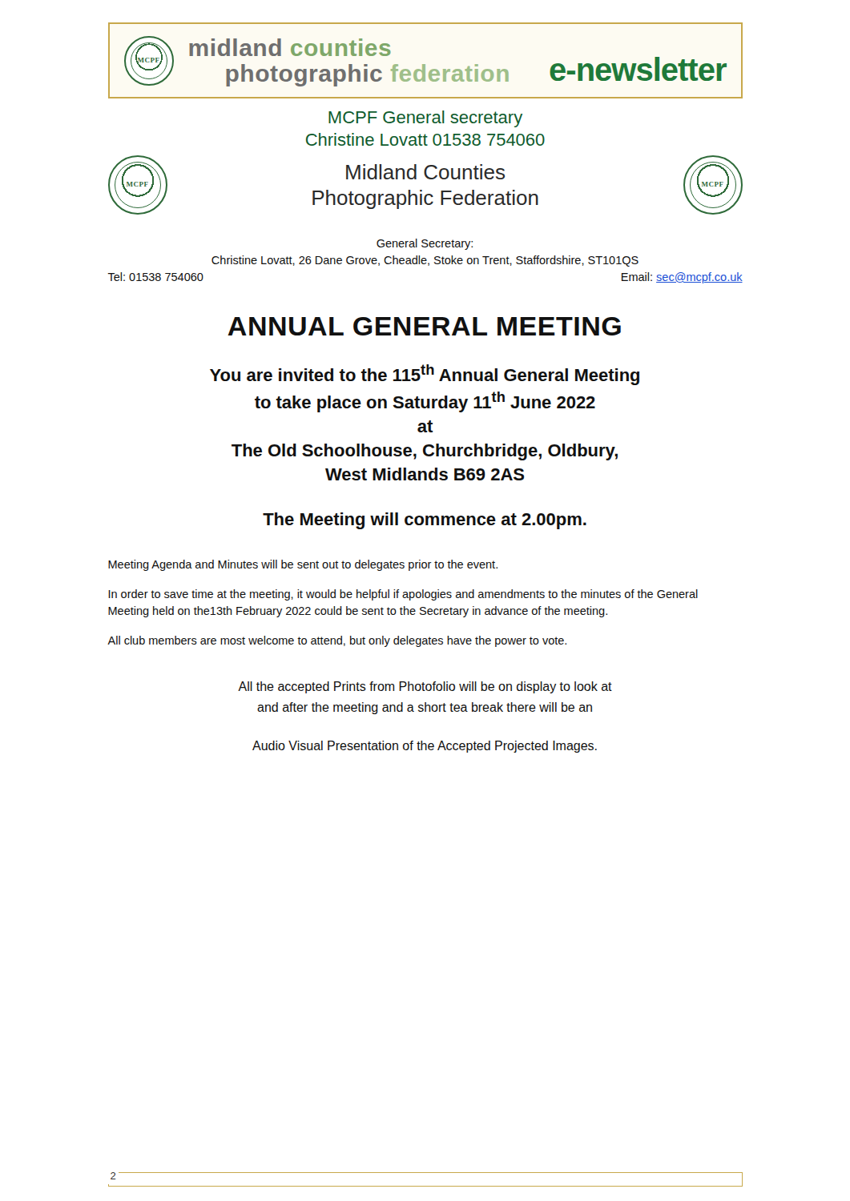midland counties
photographic federation
e-newsletter
MCPF General secretary
Christine Lovatt 01538 754060
Midland Counties
Photographic Federation
General Secretary:
Christine Lovatt, 26 Dane Grove, Cheadle, Stoke on Trent, Staffordshire, ST101QS
Tel: 01538 754060 Email: sec@mcpf.co.uk
ANNUAL GENERAL MEETING
You are invited to the 115th Annual General Meeting
to take place on Saturday 11th June 2022
at
The Old Schoolhouse, Churchbridge, Oldbury,
West Midlands B69 2AS
The Meeting will commence at 2.00pm.
Meeting Agenda and Minutes will be sent out to delegates prior to the event.
In order to save time at the meeting, it would be helpful if apologies and amendments to the minutes of the General Meeting held on the13th February 2022 could be sent to the Secretary in advance of the meeting.
All club members are most welcome to attend, but only delegates have the power to vote.
All the accepted Prints from Photofolio will be on display to look at
and after the meeting and a short tea break there will be an Audio Visual Presentation of the Accepted Projected Images.
2